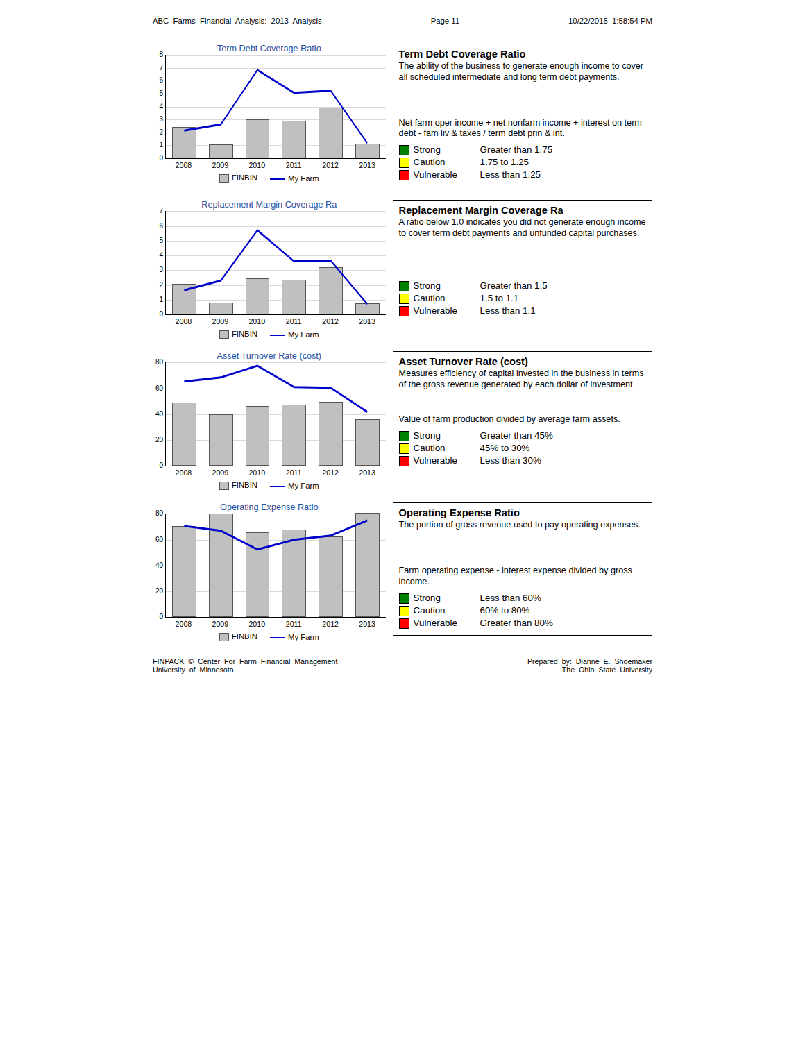ABC Farms Financial Analysis: 2013 Analysis
Page 11
10/22/2015 1:58:54 PM
Term Debt Coverage Ratio
8 7 6 5 4 3 2 1 0
200820092010201120122013
FINBIN My Farm
Term Debt Coverage Ratio
The ability of the business to generate enough income to cover all scheduled intermediate and long term debt payments.
Net farm oper income + net nonfarm income + interest on term debt - fam liv & taxes / term debt prin & int.
| | Strong | Greater than 1.75 |
| | Caution | 1.75 to 1.25 |
| | Vulnerable | Less than 1.25 |
Replacement Margin Coverage Ra
7 6 5 4 3 2 1 0
200820092010201120122013
FINBIN My Farm
Replacement Margin Coverage Ra
A ratio below 1.0 indicates you did not generate enough income to cover term debt payments and unfunded capital purchases.
| | Strong | Greater than 1.5 |
| | Caution | 1.5 to 1.1 |
| | Vulnerable | Less than 1.1 |
Asset Turnover Rate (cost)
80 60 40 20 0
200820092010201120122013
FINBIN My Farm
Asset Turnover Rate (cost)
Measures efficiency of capital invested in the business in terms of the gross revenue generated by each dollar of investment.
Value of farm production divided by average farm assets.
| | Strong | Greater than 45% |
| | Caution | 45% to 30% |
| | Vulnerable | Less than 30% |
Operating Expense Ratio
80 60 40 20 0
200820092010201120122013
FINBIN My Farm
Operating Expense Ratio
The portion of gross revenue used to pay operating expenses.
Farm operating expense - interest expense divided by gross income.
| | Strong | Less than 60% |
| | Caution | 60% to 80% |
| | Vulnerable | Greater than 80% |
FINPACK © Center For Farm Financial Management
University of Minnesota
Prepared by: Dianne E. Shoemaker
The Ohio State University